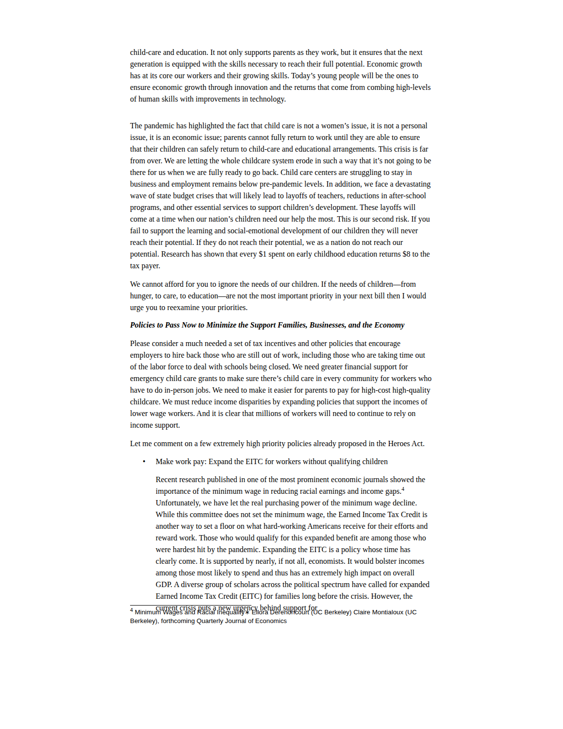child-care and education. It not only supports parents as they work, but it ensures that the next generation is equipped with the skills necessary to reach their full potential. Economic growth has at its core our workers and their growing skills. Today’s young people will be the ones to ensure economic growth through innovation and the returns that come from combing high-levels of human skills with improvements in technology.
The pandemic has highlighted the fact that child care is not a women’s issue, it is not a personal issue, it is an economic issue; parents cannot fully return to work until they are able to ensure that their children can safely return to child-care and educational arrangements. This crisis is far from over. We are letting the whole childcare system erode in such a way that it’s not going to be there for us when we are fully ready to go back. Child care centers are struggling to stay in business and employment remains below pre-pandemic levels. In addition, we face a devastating wave of state budget crises that will likely lead to layoffs of teachers, reductions in after-school programs, and other essential services to support children’s development. These layoffs will come at a time when our nation’s children need our help the most. This is our second risk. If you fail to support the learning and social-emotional development of our children they will never reach their potential. If they do not reach their potential, we as a nation do not reach our potential. Research has shown that every $1 spent on early childhood education returns $8 to the tax payer.
We cannot afford for you to ignore the needs of our children. If the needs of children—from hunger, to care, to education—are not the most important priority in your next bill then I would urge you to reexamine your priorities.
Policies to Pass Now to Minimize the Support Families, Businesses, and the Economy
Please consider a much needed a set of tax incentives and other policies that encourage employers to hire back those who are still out of work, including those who are taking time out of the labor force to deal with schools being closed. We need greater financial support for emergency child care grants to make sure there’s child care in every community for workers who have to do in-person jobs. We need to make it easier for parents to pay for high-cost high-quality childcare. We must reduce income disparities by expanding policies that support the incomes of lower wage workers. And it is clear that millions of workers will need to continue to rely on income support.
Let me comment on a few extremely high priority policies already proposed in the Heroes Act.
Make work pay: Expand the EITC for workers without qualifying children
Recent research published in one of the most prominent economic journals showed the importance of the minimum wage in reducing racial earnings and income gaps.4 Unfortunately, we have let the real purchasing power of the minimum wage decline. While this committee does not set the minimum wage, the Earned Income Tax Credit is another way to set a floor on what hard-working Americans receive for their efforts and reward work. Those who would qualify for this expanded benefit are among those who were hardest hit by the pandemic. Expanding the EITC is a policy whose time has clearly come. It is supported by nearly, if not all, economists. It would bolster incomes among those most likely to spend and thus has an extremely high impact on overall GDP. A diverse group of scholars across the political spectrum have called for expanded Earned Income Tax Credit (EITC) for families long before the crisis. However, the current crisis puts a new urgency behind support for
4 Minimum Wages and Racial Inequality∗ Ellora Derenoncourt (UC Berkeley) Claire Montialoux (UC Berkeley), forthcoming Quarterly Journal of Economics